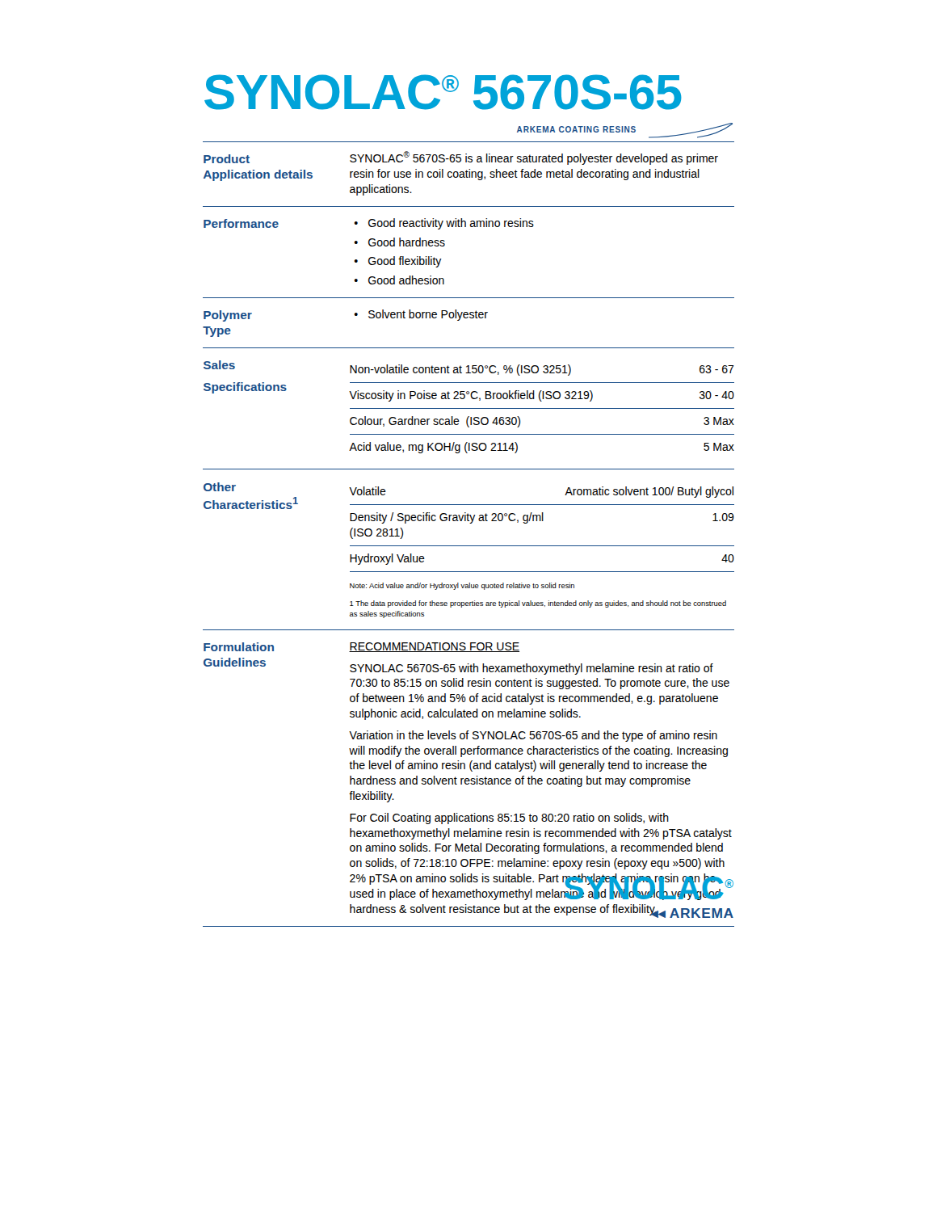SYNOLAC® 5670S-65
ARKEMA COATING RESINS
Product
Application details
SYNOLAC® 5670S-65 is a linear saturated polyester developed as primer resin for use in coil coating, sheet fade metal decorating and industrial applications.
Performance
Good reactivity with amino resins
Good hardness
Good flexibility
Good adhesion
Polymer
Type
Solvent borne Polyester
Sales
Specifications
| Non-volatile content at 150°C, % (ISO 3251) | 63 - 67 |
| Viscosity in Poise at 25°C, Brookfield (ISO 3219) | 30 - 40 |
| Colour, Gardner scale (ISO 4630) | 3 Max |
| Acid value, mg KOH/g (ISO 2114) | 5 Max |
Other
Characteristics1
| Volatile | Aromatic solvent 100/ Butyl glycol |
| Density / Specific Gravity at 20°C, g/ml (ISO 2811) | 1.09 |
| Hydroxyl Value | 40 |
Note: Acid value and/or Hydroxyl value quoted relative to solid resin
1 The data provided for these properties are typical values, intended only as guides, and should not be construed as sales specifications
Formulation
Guidelines
RECOMMENDATIONS FOR USE
SYNOLAC 5670S-65 with hexamethoxymethyl melamine resin at ratio of 70:30 to 85:15 on solid resin content is suggested. To promote cure, the use of between 1% and 5% of acid catalyst is recommended, e.g. paratoluene sulphonic acid, calculated on melamine solids.
Variation in the levels of SYNOLAC 5670S-65 and the type of amino resin will modify the overall performance characteristics of the coating. Increasing the level of amino resin (and catalyst) will generally tend to increase the hardness and solvent resistance of the coating but may compromise flexibility.
For Coil Coating applications 85:15 to 80:20 ratio on solids, with hexamethoxymethyl melamine resin is recommended with 2% pTSA catalyst on amino solids. For Metal Decorating formulations, a recommended blend on solids, of 72:18:10 OFPE: melamine: epoxy resin (epoxy equ »500) with 2% pTSA on amino solids is suitable. Part methylated amino resin can be used in place of hexamethoxymethyl melamine and will develop very good hardness & solvent resistance but at the expense of flexibility.
SYNOLAC®
◂◂ARKEMA